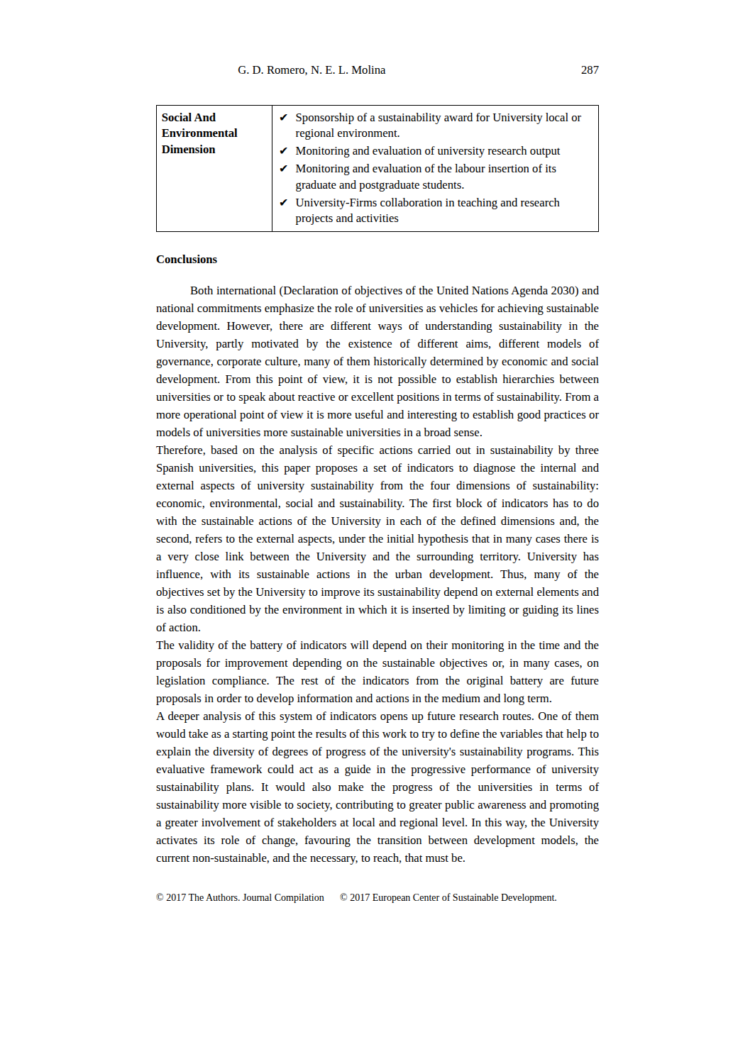G. D. Romero, N. E. L. Molina 287
| Social And Environmental Dimension | Sponsorship of a sustainability award for University local or regional environment. Monitoring and evaluation of university research output Monitoring and evaluation of the labour insertion of its graduate and postgraduate students. University-Firms collaboration in teaching and research projects and activities |
Conclusions
Both international (Declaration of objectives of the United Nations Agenda 2030) and national commitments emphasize the role of universities as vehicles for achieving sustainable development. However, there are different ways of understanding sustainability in the University, partly motivated by the existence of different aims, different models of governance, corporate culture, many of them historically determined by economic and social development. From this point of view, it is not possible to establish hierarchies between universities or to speak about reactive or excellent positions in terms of sustainability. From a more operational point of view it is more useful and interesting to establish good practices or models of universities more sustainable universities in a broad sense.
Therefore, based on the analysis of specific actions carried out in sustainability by three Spanish universities, this paper proposes a set of indicators to diagnose the internal and external aspects of university sustainability from the four dimensions of sustainability: economic, environmental, social and sustainability. The first block of indicators has to do with the sustainable actions of the University in each of the defined dimensions and, the second, refers to the external aspects, under the initial hypothesis that in many cases there is a very close link between the University and the surrounding territory. University has influence, with its sustainable actions in the urban development. Thus, many of the objectives set by the University to improve its sustainability depend on external elements and is also conditioned by the environment in which it is inserted by limiting or guiding its lines of action.
The validity of the battery of indicators will depend on their monitoring in the time and the proposals for improvement depending on the sustainable objectives or, in many cases, on legislation compliance. The rest of the indicators from the original battery are future proposals in order to develop information and actions in the medium and long term.
A deeper analysis of this system of indicators opens up future research routes. One of them would take as a starting point the results of this work to try to define the variables that help to explain the diversity of degrees of progress of the university's sustainability programs. This evaluative framework could act as a guide in the progressive performance of university sustainability plans. It would also make the progress of the universities in terms of sustainability more visible to society, contributing to greater public awareness and promoting a greater involvement of stakeholders at local and regional level. In this way, the University activates its role of change, favouring the transition between development models, the current non-sustainable, and the necessary, to reach, that must be.
© 2017 The Authors. Journal Compilation © 2017 European Center of Sustainable Development.